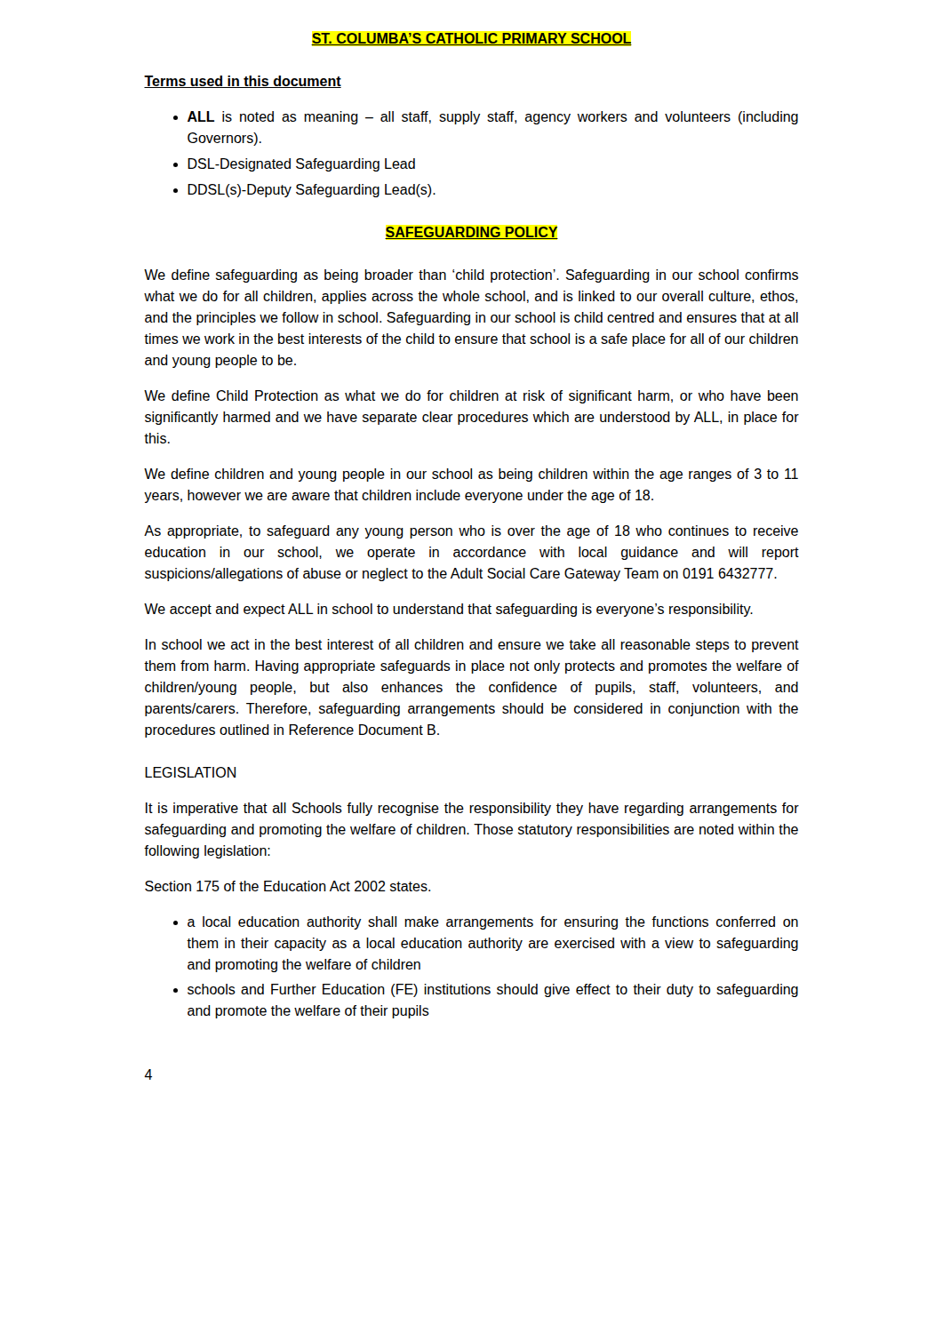ST. COLUMBA’S CATHOLIC PRIMARY SCHOOL
Terms used in this document
ALL is noted as meaning – all staff, supply staff, agency workers and volunteers (including Governors).
DSL-Designated Safeguarding Lead
DDSL(s)-Deputy Safeguarding Lead(s).
SAFEGUARDING POLICY
We define safeguarding as being broader than ‘child protection’. Safeguarding in our school confirms what we do for all children, applies across the whole school, and is linked to our overall culture, ethos, and the principles we follow in school. Safeguarding in our school is child centred and ensures that at all times we work in the best interests of the child to ensure that school is a safe place for all of our children and young people to be.
We define Child Protection as what we do for children at risk of significant harm, or who have been significantly harmed and we have separate clear procedures which are understood by ALL, in place for this.
We define children and young people in our school as being children within the age ranges of 3 to 11 years, however we are aware that children include everyone under the age of 18.
As appropriate, to safeguard any young person who is over the age of 18 who continues to receive education in our school, we operate in accordance with local guidance and will report suspicions/allegations of abuse or neglect to the Adult Social Care Gateway Team on 0191 6432777.
We accept and expect ALL in school to understand that safeguarding is everyone’s responsibility.
In school we act in the best interest of all children and ensure we take all reasonable steps to prevent them from harm. Having appropriate safeguards in place not only protects and promotes the welfare of children/young people, but also enhances the confidence of pupils, staff, volunteers, and parents/carers. Therefore, safeguarding arrangements should be considered in conjunction with the procedures outlined in Reference Document B.
LEGISLATION
It is imperative that all Schools fully recognise the responsibility they have regarding arrangements for safeguarding and promoting the welfare of children. Those statutory responsibilities are noted within the following legislation:
Section 175 of the Education Act 2002 states.
a local education authority shall make arrangements for ensuring the functions conferred on them in their capacity as a local education authority are exercised with a view to safeguarding and promoting the welfare of children
schools and Further Education (FE) institutions should give effect to their duty to safeguarding and promote the welfare of their pupils
4